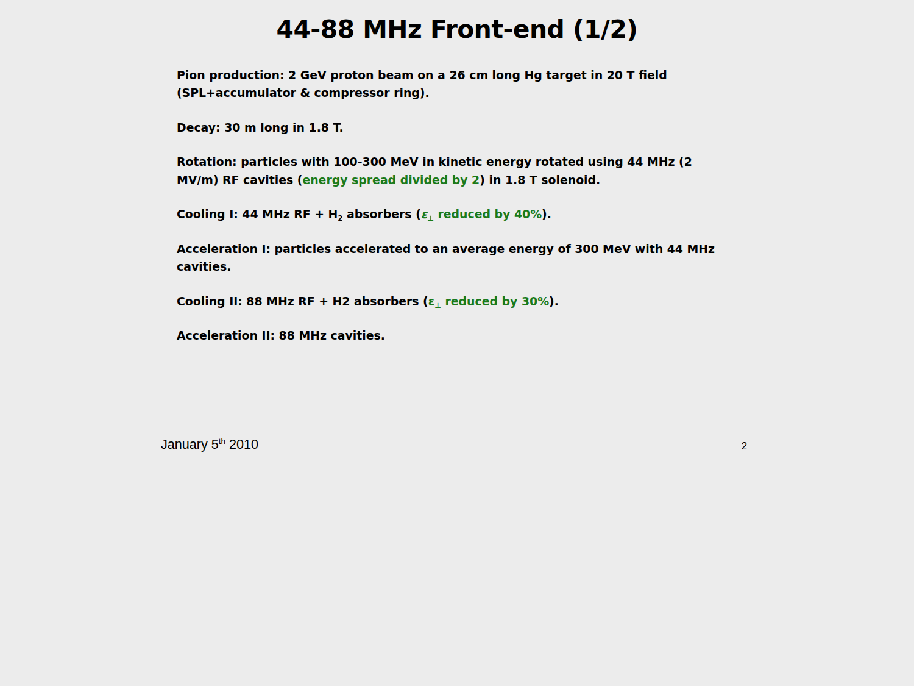44-88 MHz Front-end (1/2)
Pion production: 2 GeV proton beam on a 26 cm long Hg target in 20 T field (SPL+accumulator & compressor ring).
Decay: 30 m long in 1.8 T.
Rotation: particles with 100-300 MeV in kinetic energy rotated using 44 MHz (2 MV/m) RF cavities (energy spread divided by 2) in 1.8 T solenoid.
Cooling I: 44 MHz RF + H2 absorbers (ε⊥ reduced by 40%).
Acceleration I: particles accelerated to an average energy of 300 MeV with 44 MHz cavities.
Cooling II: 88 MHz RF + H2 absorbers (ε⊥ reduced by 30%).
Acceleration II: 88 MHz cavities.
January 5th 2010
2